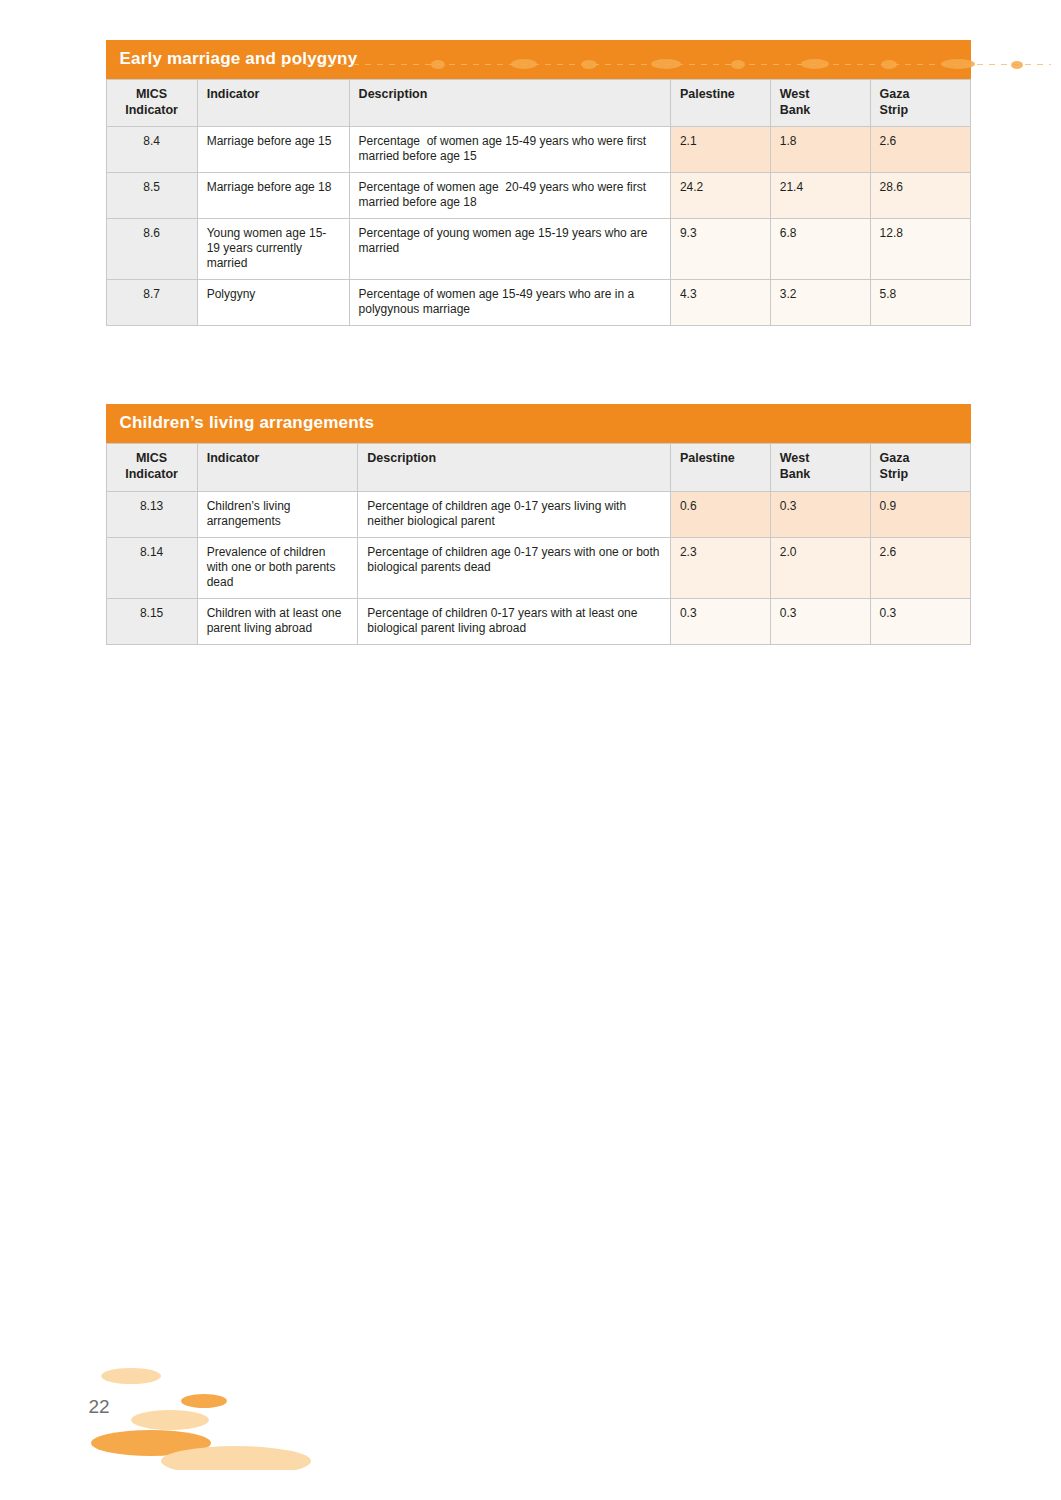Early marriage and polygyny
| MICS Indicator | Indicator | Description | Palestine | West Bank | Gaza Strip |
| --- | --- | --- | --- | --- | --- |
| 8.4 | Marriage before age 15 | Percentage of women age 15-49 years who were first married before age 15 | 2.1 | 1.8 | 2.6 |
| 8.5 | Marriage before age 18 | Percentage of women age 20-49 years who were first married before age 18 | 24.2 | 21.4 | 28.6 |
| 8.6 | Young women age 15-19 years currently married | Percentage of young women age 15-19 years who are married | 9.3 | 6.8 | 12.8 |
| 8.7 | Polygyny | Percentage of women age 15-49 years who are in a polygynous marriage | 4.3 | 3.2 | 5.8 |
Children’s living arrangements
| MICS Indicator | Indicator | Description | Palestine | West Bank | Gaza Strip |
| --- | --- | --- | --- | --- | --- |
| 8.13 | Children’s living arrangements | Percentage of children age 0-17 years living with neither biological parent | 0.6 | 0.3 | 0.9 |
| 8.14 | Prevalence of children with one or both parents dead | Percentage of children age 0-17 years with one or both biological parents dead | 2.3 | 2.0 | 2.6 |
| 8.15 | Children with at least one parent living abroad | Percentage of children 0-17 years with at least one biological parent living abroad | 0.3 | 0.3 | 0.3 |
22